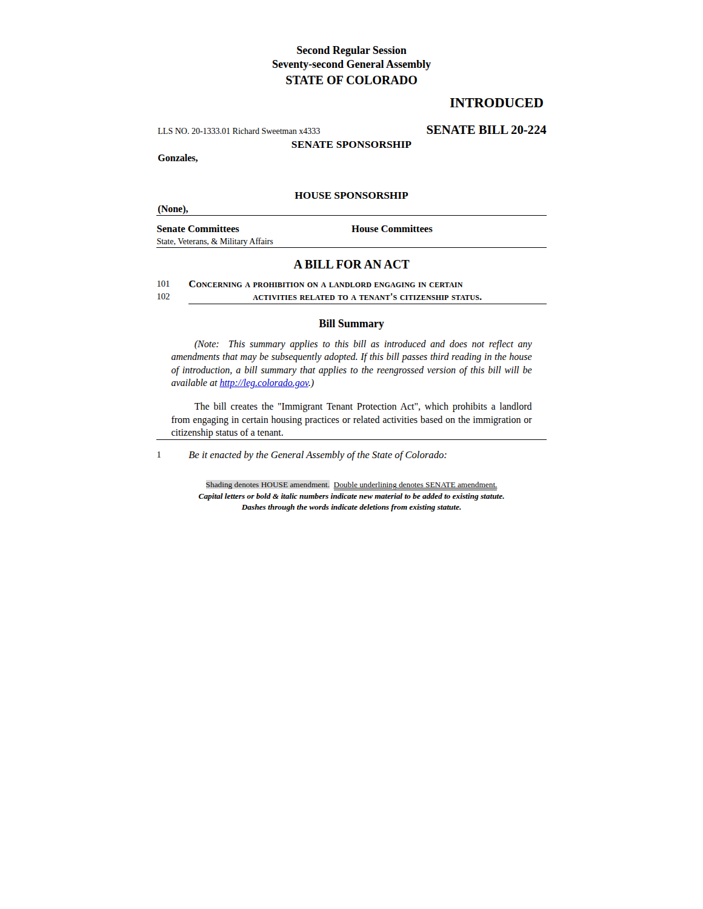Second Regular Session
Seventy-second General Assembly
STATE OF COLORADO
INTRODUCED
LLS NO. 20-1333.01 Richard Sweetman x4333
SENATE BILL 20-224
SENATE SPONSORSHIP
Gonzales,
HOUSE SPONSORSHIP
(None),
Senate Committees
State, Veterans, & Military Affairs
House Committees
A BILL FOR AN ACT
| 101 | Concerning a prohibition on a landlord engaging in certain |
| 102 | activities related to a tenant's citizenship status. |
Bill Summary
(Note: This summary applies to this bill as introduced and does not reflect any amendments that may be subsequently adopted. If this bill passes third reading in the house of introduction, a bill summary that applies to the reengrossed version of this bill will be available at http://leg.colorado.gov.)
The bill creates the "Immigrant Tenant Protection Act", which prohibits a landlord from engaging in certain housing practices or related activities based on the immigration or citizenship status of a tenant.
| 1 | Be it enacted by the General Assembly of the State of Colorado: |
Shading denotes HOUSE amendment. Double underlining denotes SENATE amendment.
Capital letters or bold & italic numbers indicate new material to be added to existing statute.
Dashes through the words indicate deletions from existing statute.